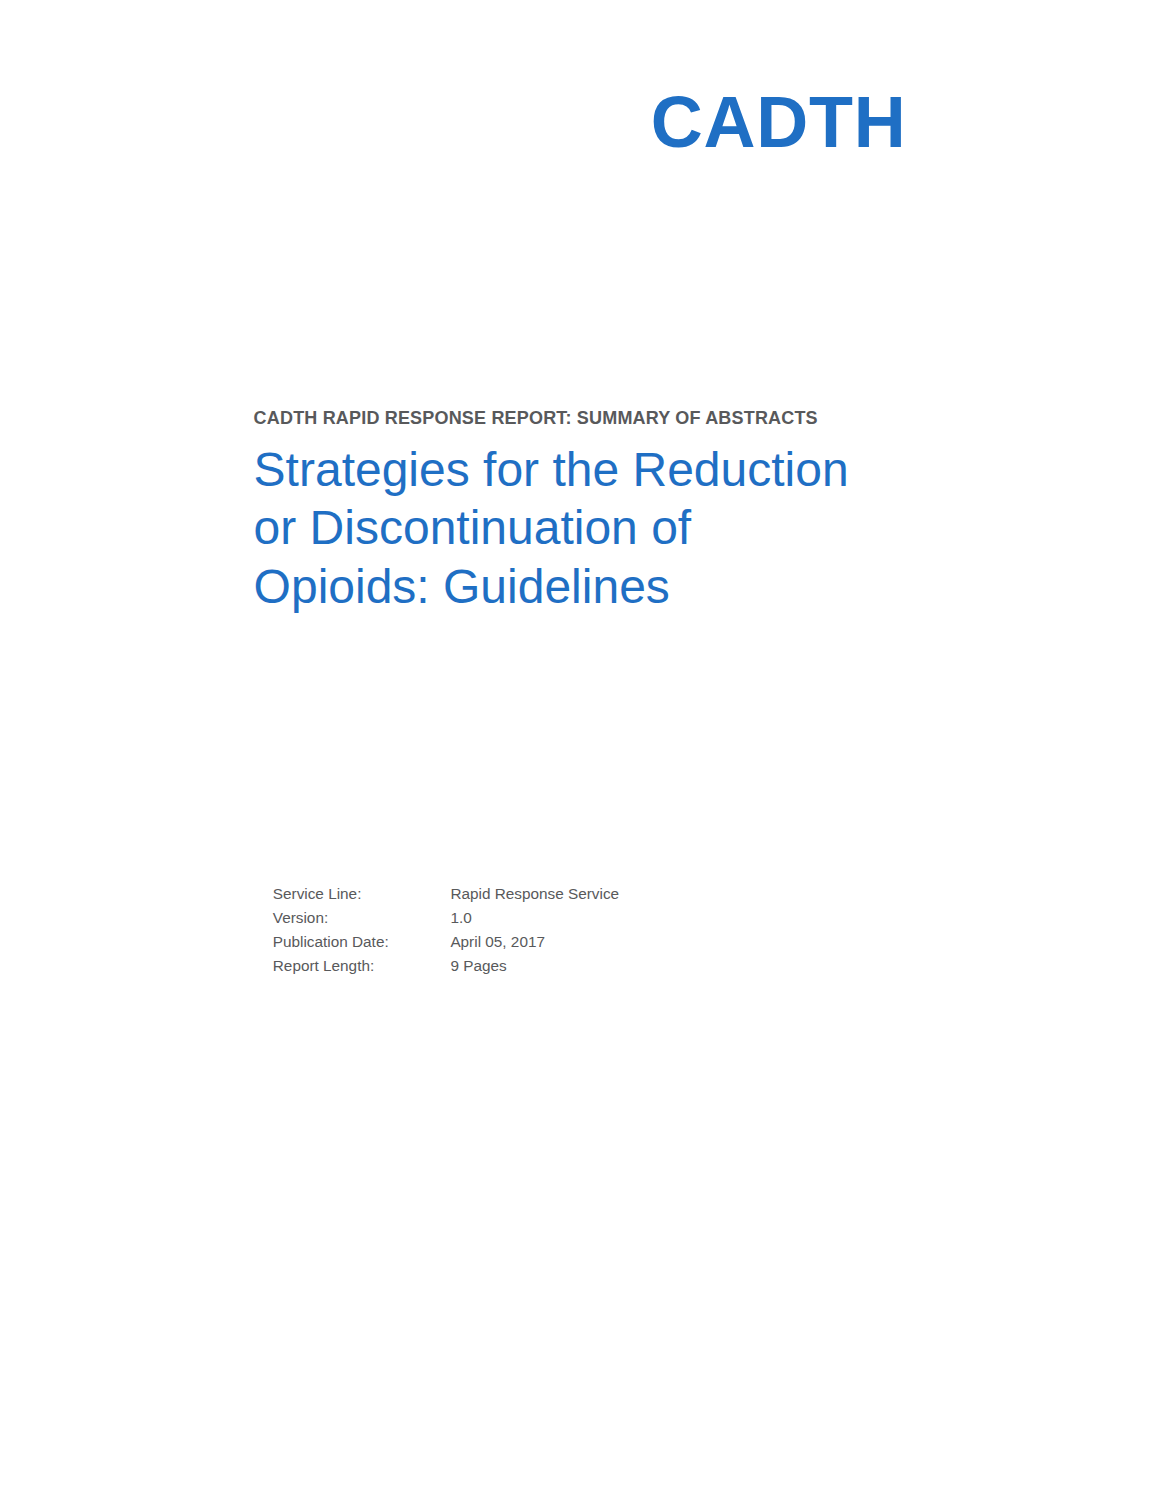CADTH
CADTH Rapid Response Report: Summary of Abstracts
Strategies for the Reduction or Discontinuation of Opioids: Guidelines
| Service Line: | Rapid Response Service |
| Version: | 1.0 |
| Publication Date: | April 05, 2017 |
| Report Length: | 9 Pages |